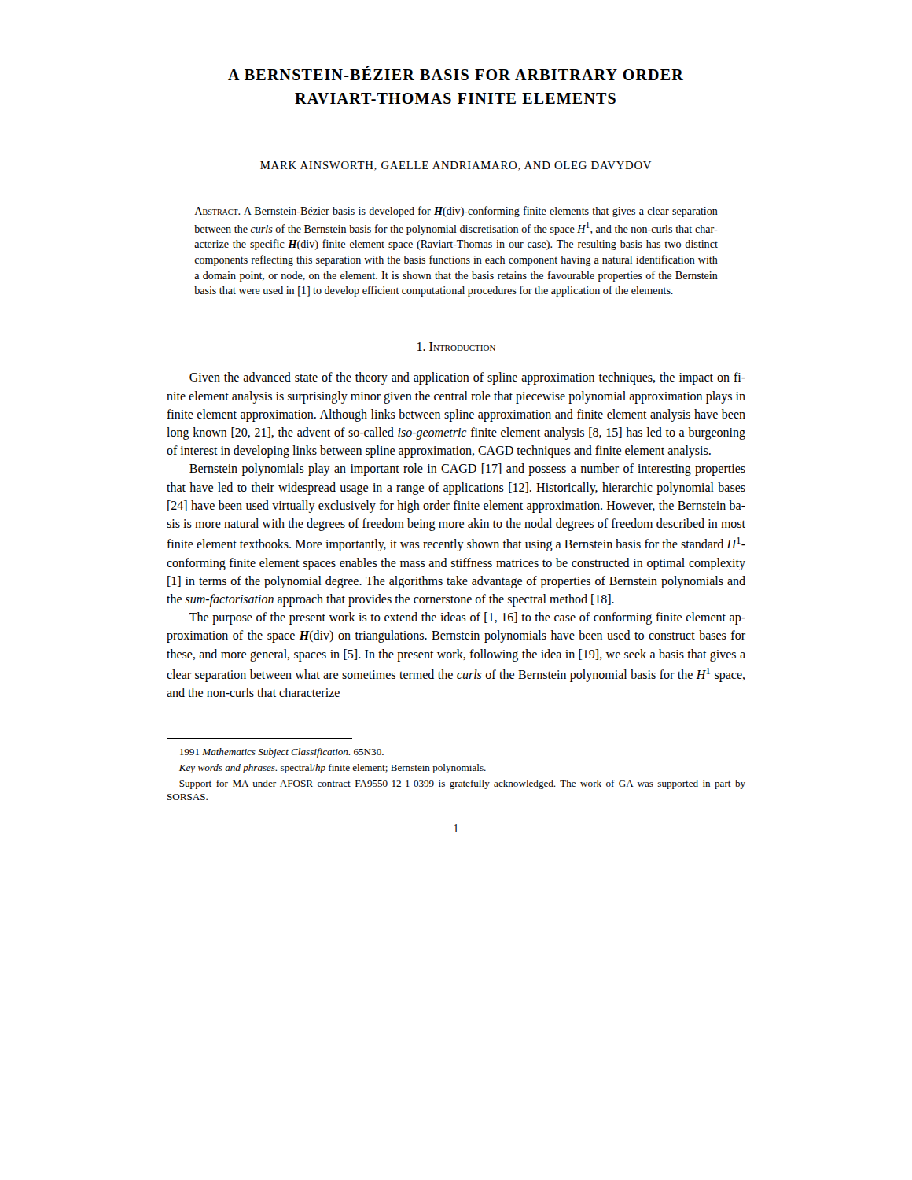A Bernstein-Bézier Basis for Arbitrary Order
Raviart-Thomas Finite Elements
Mark Ainsworth, Gaelle Andriamaro, and Oleg Davydov
Abstract. A Bernstein-Bézier basis is developed for H(div)-conforming finite elements that gives a clear separation between the curls of the Bernstein basis for the polynomial discretisation of the space H1, and the non-curls that characterize the specific H(div) finite element space (Raviart-Thomas in our case). The resulting basis has two distinct components reflecting this separation with the basis functions in each component having a natural identification with a domain point, or node, on the element. It is shown that the basis retains the favourable properties of the Bernstein basis that were used in [1] to develop efficient computational procedures for the application of the elements.
1. Introduction
Given the advanced state of the theory and application of spline approximation techniques, the impact on finite element analysis is surprisingly minor given the central role that piecewise polynomial approximation plays in finite element approximation. Although links between spline approximation and finite element analysis have been long known [20, 21], the advent of so-called iso-geometric finite element analysis [8, 15] has led to a burgeoning of interest in developing links between spline approximation, CAGD techniques and finite element analysis.
Bernstein polynomials play an important role in CAGD [17] and possess a number of interesting properties that have led to their widespread usage in a range of applications [12]. Historically, hierarchic polynomial bases [24] have been used virtually exclusively for high order finite element approximation. However, the Bernstein basis is more natural with the degrees of freedom being more akin to the nodal degrees of freedom described in most finite element textbooks. More importantly, it was recently shown that using a Bernstein basis for the standard H1-conforming finite element spaces enables the mass and stiffness matrices to be constructed in optimal complexity [1] in terms of the polynomial degree. The algorithms take advantage of properties of Bernstein polynomials and the sum-factorisation approach that provides the cornerstone of the spectral method [18].
The purpose of the present work is to extend the ideas of [1, 16] to the case of conforming finite element approximation of the space H(div) on triangulations. Bernstein polynomials have been used to construct bases for these, and more general, spaces in [5]. In the present work, following the idea in [19], we seek a basis that gives a clear separation between what are sometimes termed the curls of the Bernstein polynomial basis for the H1 space, and the non-curls that characterize
1991 Mathematics Subject Classification. 65N30.
Key words and phrases. spectral/hp finite element; Bernstein polynomials.
Support for MA under AFOSR contract FA9550-12-1-0399 is gratefully acknowledged. The work of GA was supported in part by SORSAS.
1